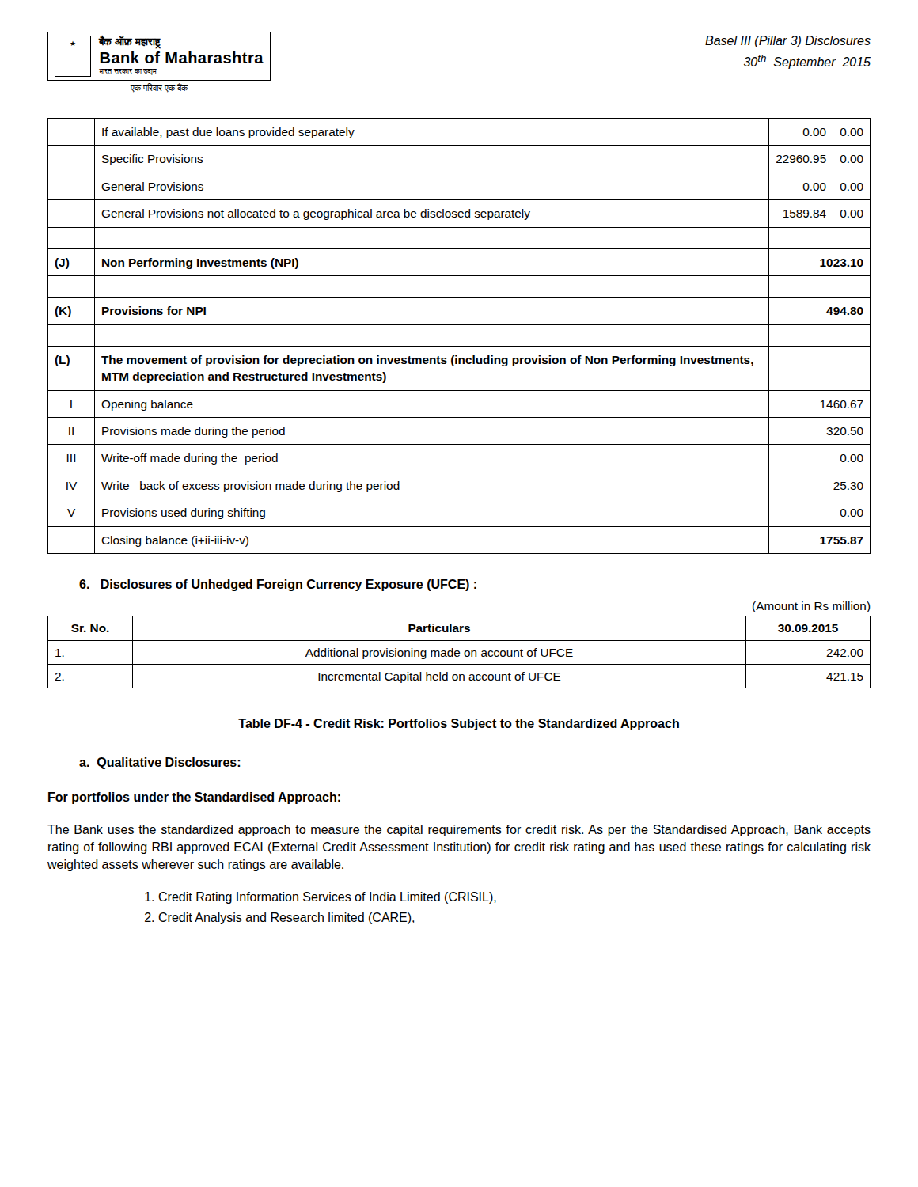★
बैंक ऑफ़ महाराष्ट्र
Bank of Maharashtra
भारत सरकार का उद्यम
एक परिवार एक बैंक
Basel III (Pillar 3) Disclosures
30th September 2015
| | If available, past due loans provided separately | 0.00 | 0.00 |
| | Specific Provisions | 22960.95 | 0.00 |
| | General Provisions | 0.00 | 0.00 |
| | General Provisions not allocated to a geographical area be disclosed separately | 1589.84 | 0.00 |
| (J) | Non Performing Investments (NPI) | 1023.10 |
| (K) | Provisions for NPI | 494.80 |
| (L) | The movement of provision for depreciation on investments (including provision of Non Performing Investments, MTM depreciation and Restructured Investments) | |
| I | Opening balance | 1460.67 |
| II | Provisions made during the period | 320.50 |
| III | Write-off made during the period | 0.00 |
| IV | Write –back of excess provision made during the period | 25.30 |
| V | Provisions used during shifting | 0.00 |
| | Closing balance (i+ii-iii-iv-v) | 1755.87 |
6. Disclosures of Unhedged Foreign Currency Exposure (UFCE) :
(Amount in Rs million)
| Sr. No. | Particulars | 30.09.2015 |
| --- | --- | --- |
| 1. | Additional provisioning made on account of UFCE | 242.00 |
| 2. | Incremental Capital held on account of UFCE | 421.15 |
Table DF-4 - Credit Risk: Portfolios Subject to the Standardized Approach
a. Qualitative Disclosures:
For portfolios under the Standardised Approach:
The Bank uses the standardized approach to measure the capital requirements for credit risk. As per the Standardised Approach, Bank accepts rating of following RBI approved ECAI (External Credit Assessment Institution) for credit risk rating and has used these ratings for calculating risk weighted assets wherever such ratings are available.
Credit Rating Information Services of India Limited (CRISIL),
Credit Analysis and Research limited (CARE),